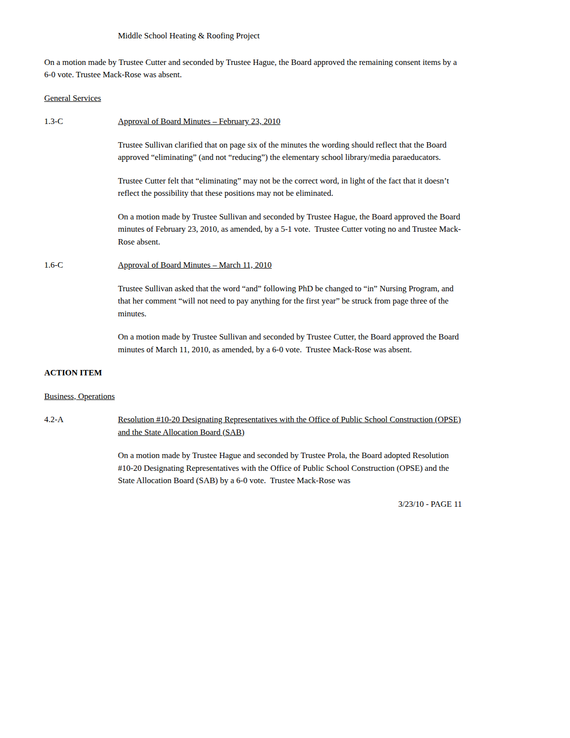Middle School Heating & Roofing Project
On a motion made by Trustee Cutter and seconded by Trustee Hague, the Board approved the remaining consent items by a 6-0 vote. Trustee Mack-Rose was absent.
General Services
1.3-C
Approval of Board Minutes – February 23, 2010
Trustee Sullivan clarified that on page six of the minutes the wording should reflect that the Board approved “eliminating” (and not “reducing”) the elementary school library/media paraeducators.
Trustee Cutter felt that “eliminating” may not be the correct word, in light of the fact that it doesn’t reflect the possibility that these positions may not be eliminated.
On a motion made by Trustee Sullivan and seconded by Trustee Hague, the Board approved the Board minutes of February 23, 2010, as amended, by a 5-1 vote. Trustee Cutter voting no and Trustee Mack-Rose absent.
1.6-C
Approval of Board Minutes – March 11, 2010
Trustee Sullivan asked that the word “and” following PhD be changed to “in” Nursing Program, and that her comment “will not need to pay anything for the first year” be struck from page three of the minutes.
On a motion made by Trustee Sullivan and seconded by Trustee Cutter, the Board approved the Board minutes of March 11, 2010, as amended, by a 6-0 vote. Trustee Mack-Rose was absent.
ACTION ITEM
Business, Operations
4.2-A
Resolution #10-20 Designating Representatives with the Office of Public School Construction (OPSE) and the State Allocation Board (SAB)
On a motion made by Trustee Hague and seconded by Trustee Prola, the Board adopted Resolution #10-20 Designating Representatives with the Office of Public School Construction (OPSE) and the State Allocation Board (SAB) by a 6-0 vote. Trustee Mack-Rose was
3/23/10 - PAGE 11